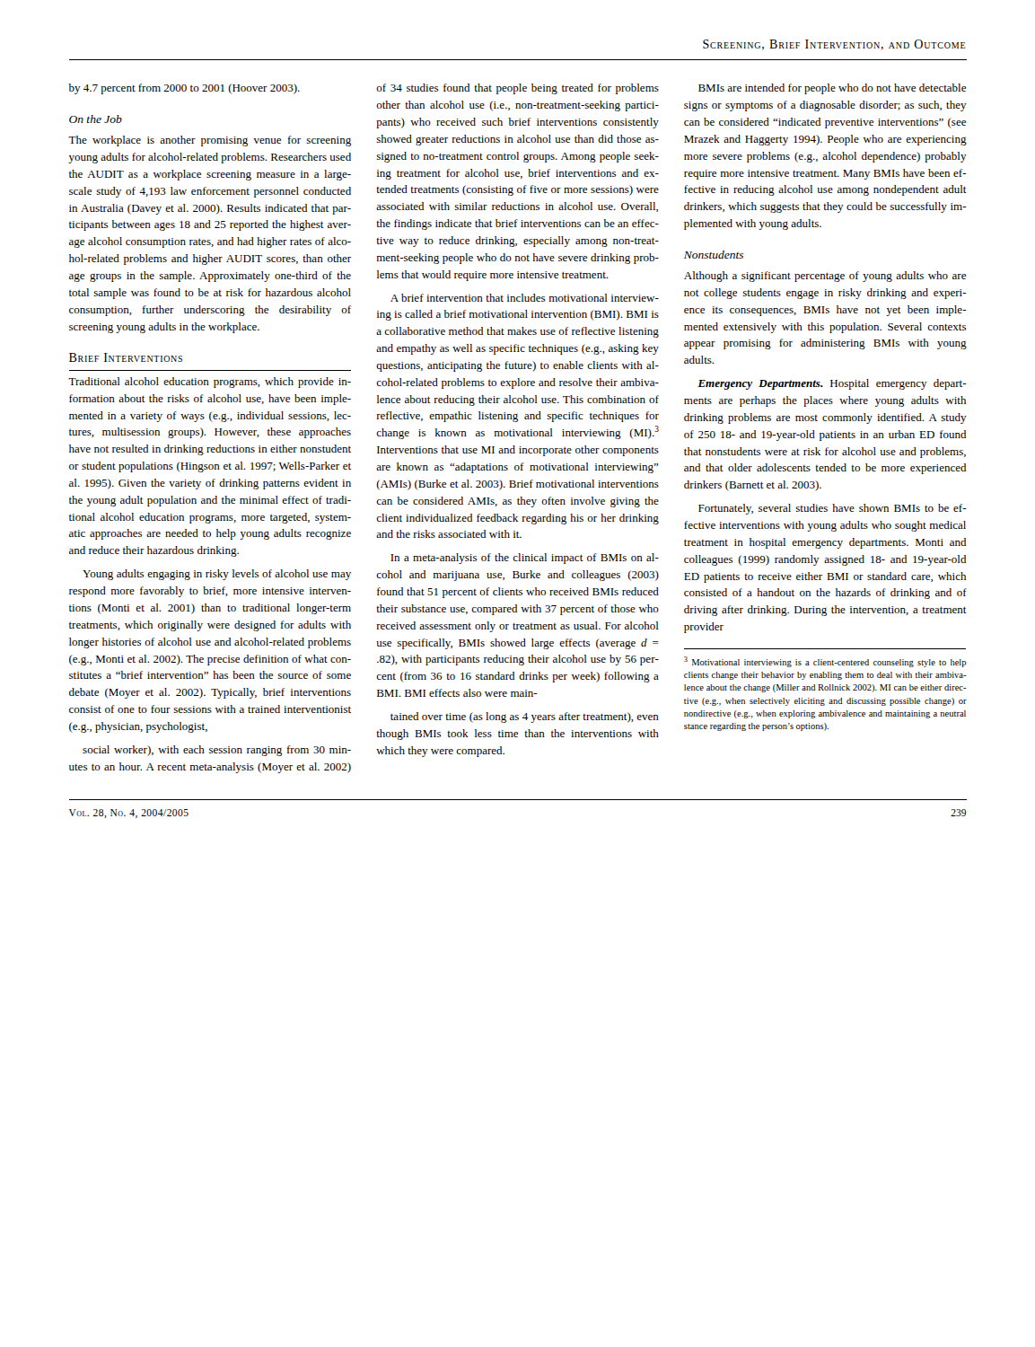Screening, Brief Intervention, and Outcome
by 4.7 percent from 2000 to 2001 (Hoover 2003).
On the Job
The workplace is another promising venue for screening young adults for alcohol-related problems. Researchers used the AUDIT as a workplace screening measure in a large-scale study of 4,193 law enforcement personnel conducted in Australia (Davey et al. 2000). Results indicated that participants between ages 18 and 25 reported the highest average alcohol consumption rates, and had higher rates of alcohol-related problems and higher AUDIT scores, than other age groups in the sample. Approximately one-third of the total sample was found to be at risk for hazardous alcohol consumption, further underscoring the desirability of screening young adults in the workplace.
Brief Interventions
Traditional alcohol education programs, which provide information about the risks of alcohol use, have been implemented in a variety of ways (e.g., individual sessions, lectures, multisession groups). However, these approaches have not resulted in drinking reductions in either nonstudent or student populations (Hingson et al. 1997; Wells-Parker et al. 1995). Given the variety of drinking patterns evident in the young adult population and the minimal effect of traditional alcohol education programs, more targeted, systematic approaches are needed to help young adults recognize and reduce their hazardous drinking.
Young adults engaging in risky levels of alcohol use may respond more favorably to brief, more intensive interventions (Monti et al. 2001) than to traditional longer-term treatments, which originally were designed for adults with longer histories of alcohol use and alcohol-related problems (e.g., Monti et al. 2002). The precise definition of what constitutes a “brief intervention” has been the source of some debate (Moyer et al. 2002). Typically, brief interventions consist of one to four sessions with a trained interventionist (e.g., physician, psychologist,
social worker), with each session ranging from 30 minutes to an hour. A recent meta-analysis (Moyer et al. 2002) of 34 studies found that people being treated for problems other than alcohol use (i.e., non-treatment-seeking participants) who received such brief interventions consistently showed greater reductions in alcohol use than did those assigned to no-treatment control groups. Among people seeking treatment for alcohol use, brief interventions and extended treatments (consisting of five or more sessions) were associated with similar reductions in alcohol use. Overall, the findings indicate that brief interventions can be an effective way to reduce drinking, especially among non-treatment-seeking people who do not have severe drinking problems that would require more intensive treatment.
A brief intervention that includes motivational interviewing is called a brief motivational intervention (BMI). BMI is a collaborative method that makes use of reflective listening and empathy as well as specific techniques (e.g., asking key questions, anticipating the future) to enable clients with alcohol-related problems to explore and resolve their ambivalence about reducing their alcohol use. This combination of reflective, empathic listening and specific techniques for change is known as motivational interviewing (MI).3 Interventions that use MI and incorporate other components are known as “adaptations of motivational interviewing” (AMIs) (Burke et al. 2003). Brief motivational interventions can be considered AMIs, as they often involve giving the client individualized feedback regarding his or her drinking and the risks associated with it.
In a meta-analysis of the clinical impact of BMIs on alcohol and marijuana use, Burke and colleagues (2003) found that 51 percent of clients who received BMIs reduced their substance use, compared with 37 percent of those who received assessment only or treatment as usual. For alcohol use specifically, BMIs showed large effects (average d = .82), with participants reducing their alcohol use by 56 percent (from 36 to 16 standard drinks per week) following a BMI. BMI effects also were main-
tained over time (as long as 4 years after treatment), even though BMIs took less time than the interventions with which they were compared.
BMIs are intended for people who do not have detectable signs or symptoms of a diagnosable disorder; as such, they can be considered “indicated preventive interventions” (see Mrazek and Haggerty 1994). People who are experiencing more severe problems (e.g., alcohol dependence) probably require more intensive treatment. Many BMIs have been effective in reducing alcohol use among nondependent adult drinkers, which suggests that they could be successfully implemented with young adults.
Nonstudents
Although a significant percentage of young adults who are not college students engage in risky drinking and experience its consequences, BMIs have not yet been implemented extensively with this population. Several contexts appear promising for administering BMIs with young adults.
Emergency Departments. Hospital emergency departments are perhaps the places where young adults with drinking problems are most commonly identified. A study of 250 18- and 19-year-old patients in an urban ED found that nonstudents were at risk for alcohol use and problems, and that older adolescents tended to be more experienced drinkers (Barnett et al. 2003).
Fortunately, several studies have shown BMIs to be effective interventions with young adults who sought medical treatment in hospital emergency departments. Monti and colleagues (1999) randomly assigned 18- and 19-year-old ED patients to receive either BMI or standard care, which consisted of a handout on the hazards of drinking and of driving after drinking. During the intervention, a treatment provider
3 Motivational interviewing is a client-centered counseling style to help clients change their behavior by enabling them to deal with their ambivalence about the change (Miller and Rollnick 2002). MI can be either directive (e.g., when selectively eliciting and discussing possible change) or nondirective (e.g., when exploring ambivalence and maintaining a neutral stance regarding the person’s options).
Vol. 28, No. 4, 2004/2005 239